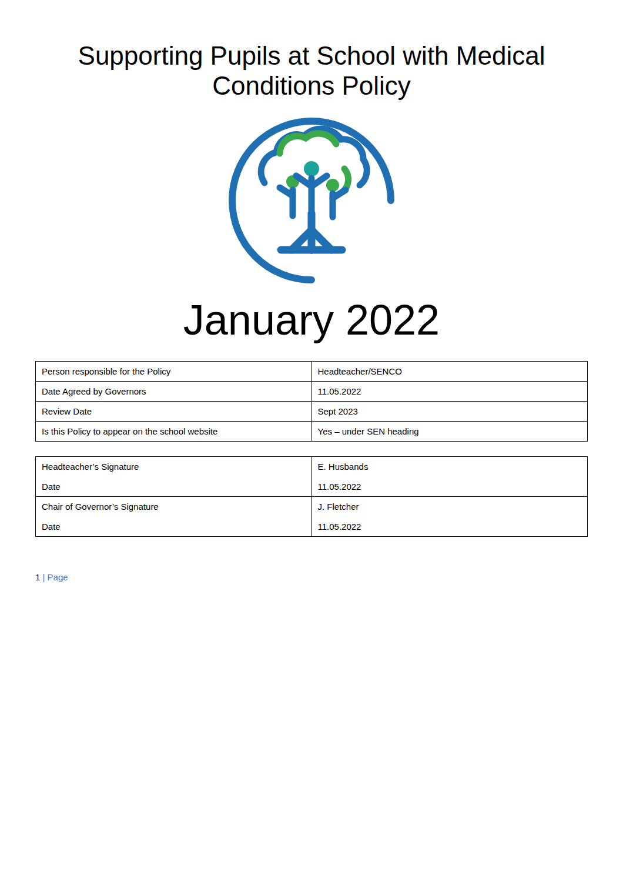Supporting Pupils at School with Medical Conditions Policy
January 2022
| Person responsible for the Policy | Headteacher/SENCO |
| Date Agreed by Governors | 11.05.2022 |
| Review Date | Sept 2023 |
| Is this Policy to appear on the school website | Yes – under SEN heading |
| Headteacher’s Signature Date | E. Husbands 11.05.2022 |
| Chair of Governor’s Signature Date | J. Fletcher 11.05.2022 |
1 | Page